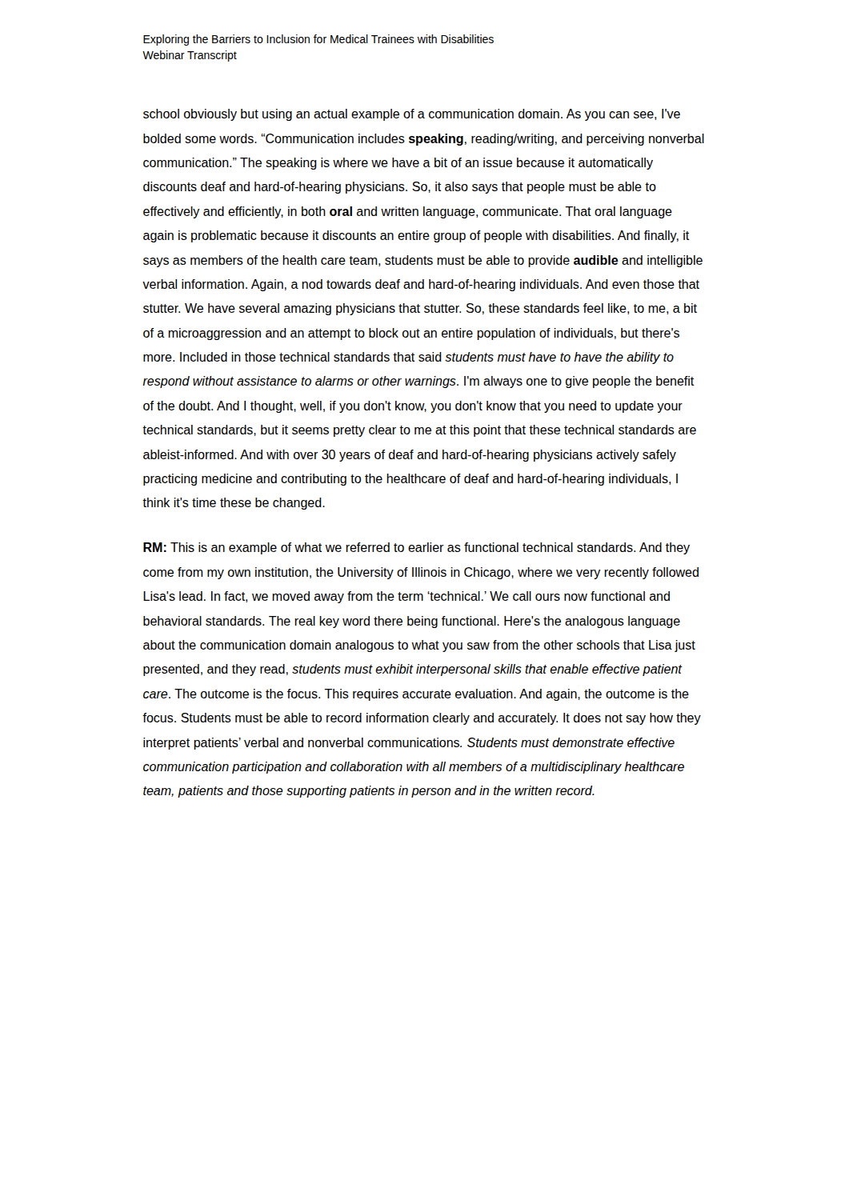Exploring the Barriers to Inclusion for Medical Trainees with Disabilities
Webinar Transcript
school obviously but using an actual example of a communication domain. As you can see, I've bolded some words. “Communication includes speaking, reading/writing, and perceiving nonverbal communication.” The speaking is where we have a bit of an issue because it automatically discounts deaf and hard-of-hearing physicians. So, it also says that people must be able to effectively and efficiently, in both oral and written language, communicate. That oral language again is problematic because it discounts an entire group of people with disabilities. And finally, it says as members of the health care team, students must be able to provide audible and intelligible verbal information. Again, a nod towards deaf and hard-of-hearing individuals. And even those that stutter. We have several amazing physicians that stutter. So, these standards feel like, to me, a bit of a microaggression and an attempt to block out an entire population of individuals, but there's more. Included in those technical standards that said students must have to have the ability to respond without assistance to alarms or other warnings. I'm always one to give people the benefit of the doubt. And I thought, well, if you don't know, you don't know that you need to update your technical standards, but it seems pretty clear to me at this point that these technical standards are ableist-informed. And with over 30 years of deaf and hard-of-hearing physicians actively safely practicing medicine and contributing to the healthcare of deaf and hard-of-hearing individuals, I think it's time these be changed.
RM: This is an example of what we referred to earlier as functional technical standards. And they come from my own institution, the University of Illinois in Chicago, where we very recently followed Lisa's lead. In fact, we moved away from the term ‘technical.’ We call ours now functional and behavioral standards. The real key word there being functional. Here's the analogous language about the communication domain analogous to what you saw from the other schools that Lisa just presented, and they read, students must exhibit interpersonal skills that enable effective patient care. The outcome is the focus. This requires accurate evaluation. And again, the outcome is the focus. Students must be able to record information clearly and accurately. It does not say how they interpret patients’ verbal and nonverbal communications. Students must demonstrate effective communication participation and collaboration with all members of a multidisciplinary healthcare team, patients and those supporting patients in person and in the written record.